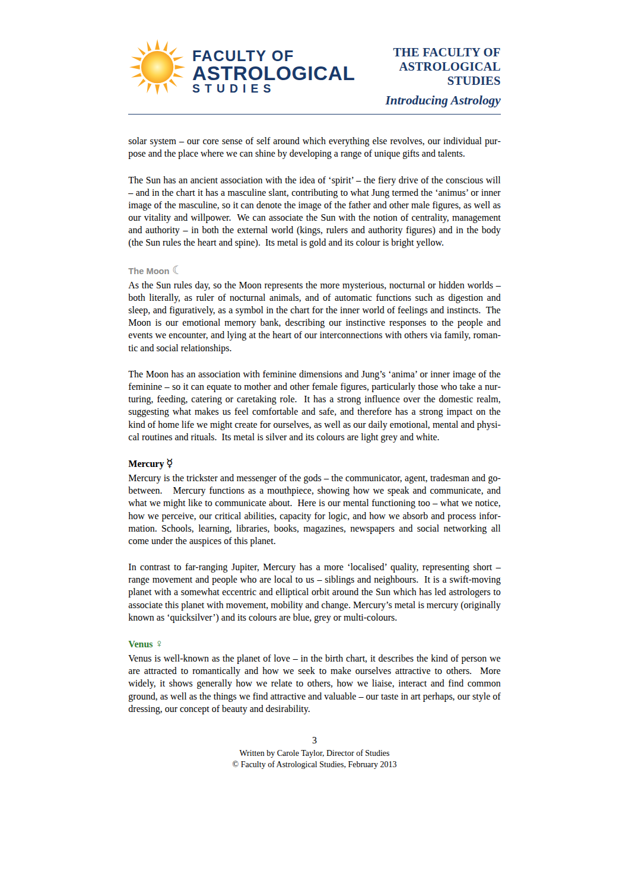FACULTY OF ASTROLOGICAL STUDIES
THE FACULTY OF
ASTROLOGICAL STUDIES
Introducing Astrology
solar system – our core sense of self around which everything else revolves, our individual purpose and the place where we can shine by developing a range of unique gifts and talents.
The Sun has an ancient association with the idea of ‘spirit’ – the fiery drive of the conscious will – and in the chart it has a masculine slant, contributing to what Jung termed the ‘animus’ or inner image of the masculine, so it can denote the image of the father and other male figures, as well as our vitality and willpower. We can associate the Sun with the notion of centrality, management and authority – in both the external world (kings, rulers and authority figures) and in the body (the Sun rules the heart and spine). Its metal is gold and its colour is bright yellow.
The Moon ☾
As the Sun rules day, so the Moon represents the more mysterious, nocturnal or hidden worlds – both literally, as ruler of nocturnal animals, and of automatic functions such as digestion and sleep, and figuratively, as a symbol in the chart for the inner world of feelings and instincts. The Moon is our emotional memory bank, describing our instinctive responses to the people and events we encounter, and lying at the heart of our interconnections with others via family, romantic and social relationships.
The Moon has an association with feminine dimensions and Jung’s ‘anima’ or inner image of the feminine – so it can equate to mother and other female figures, particularly those who take a nurturing, feeding, catering or caretaking role. It has a strong influence over the domestic realm, suggesting what makes us feel comfortable and safe, and therefore has a strong impact on the kind of home life we might create for ourselves, as well as our daily emotional, mental and physical routines and rituals. Its metal is silver and its colours are light grey and white.
Mercury ☿
Mercury is the trickster and messenger of the gods – the communicator, agent, tradesman and go-between. Mercury functions as a mouthpiece, showing how we speak and communicate, and what we might like to communicate about. Here is our mental functioning too – what we notice, how we perceive, our critical abilities, capacity for logic, and how we absorb and process information. Schools, learning, libraries, books, magazines, newspapers and social networking all come under the auspices of this planet.
In contrast to far-ranging Jupiter, Mercury has a more ‘localised’ quality, representing short – range movement and people who are local to us – siblings and neighbours. It is a swift-moving planet with a somewhat eccentric and elliptical orbit around the Sun which has led astrologers to associate this planet with movement, mobility and change. Mercury’s metal is mercury (originally known as ‘quicksilver’) and its colours are blue, grey or multi-colours.
Venus ♀
Venus is well-known as the planet of love – in the birth chart, it describes the kind of person we are attracted to romantically and how we seek to make ourselves attractive to others. More widely, it shows generally how we relate to others, how we liaise, interact and find common ground, as well as the things we find attractive and valuable – our taste in art perhaps, our style of dressing, our concept of beauty and desirability.
3
Written by Carole Taylor, Director of Studies
© Faculty of Astrological Studies, February 2013